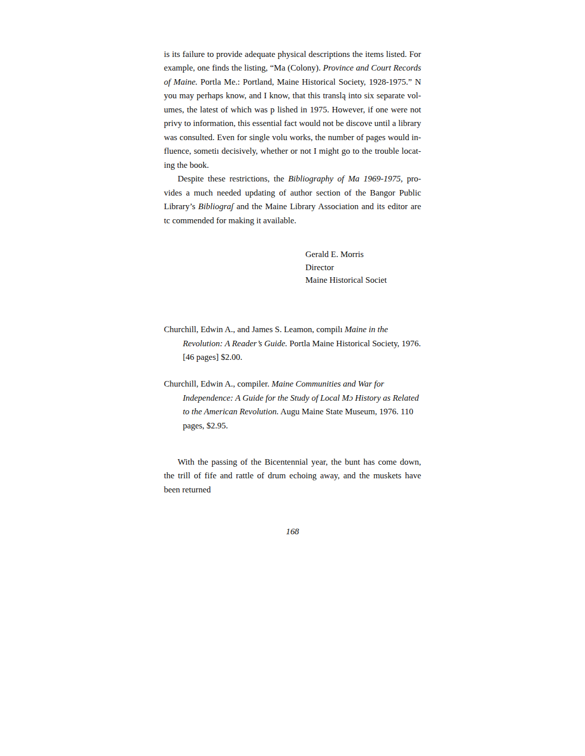is its failure to provide adequate physical descriptions the items listed. For example, one finds the listing, “Ma (Colony). Province and Court Records of Maine. Portla Me.: Portland, Maine Historical Society, 1928-1975.” N you may perhaps know, and I know, that this translą into six separate volumes, the latest of which was p lished in 1975. However, if one were not privy to information, this essential fact would not be discove until a library was consulted. Even for single volu works, the number of pages would influence, sometiı decisively, whether or not I might go to the trouble locating the book.
Despite these restrictions, the Bibliography of Ma 1969-1975, provides a much needed updating of author section of the Bangor Public Library’s Bibliograʃ and the Maine Library Association and its editor are tc commended for making it available.
Gerald E. Morris
Director
Maine Historical Societ
Churchill, Edwin A., and James S. Leamon, compilı Maine in the Revolution: A Reader’s Guide. Portla Maine Historical Society, 1976. [46 pages] $2.00.
Churchill, Edwin A., compiler. Maine Communities and War for Independence: A Guide for the Study of Local Mɔ History as Related to the American Revolution. Augu Maine State Museum, 1976. 110 pages, $2.95.
With the passing of the Bicentennial year, the bunt has come down, the trill of fife and rattle of drum echoing away, and the muskets have been returned
168